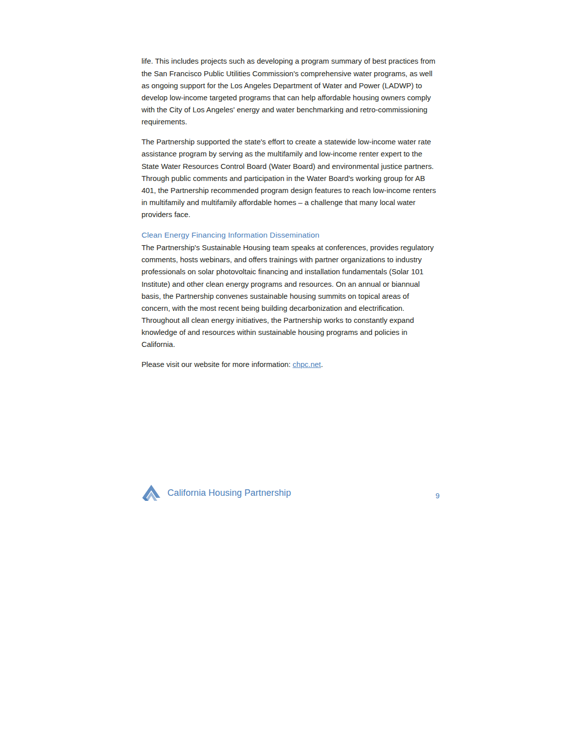life. This includes projects such as developing a program summary of best practices from the San Francisco Public Utilities Commission's comprehensive water programs, as well as ongoing support for the Los Angeles Department of Water and Power (LADWP) to develop low-income targeted programs that can help affordable housing owners comply with the City of Los Angeles' energy and water benchmarking and retro-commissioning requirements.
The Partnership supported the state's effort to create a statewide low-income water rate assistance program by serving as the multifamily and low-income renter expert to the State Water Resources Control Board (Water Board) and environmental justice partners. Through public comments and participation in the Water Board's working group for AB 401, the Partnership recommended program design features to reach low-income renters in multifamily and multifamily affordable homes – a challenge that many local water providers face.
Clean Energy Financing Information Dissemination
The Partnership's Sustainable Housing team speaks at conferences, provides regulatory comments, hosts webinars, and offers trainings with partner organizations to industry professionals on solar photovoltaic financing and installation fundamentals (Solar 101 Institute) and other clean energy programs and resources. On an annual or biannual basis, the Partnership convenes sustainable housing summits on topical areas of concern, with the most recent being building decarbonization and electrification. Throughout all clean energy initiatives, the Partnership works to constantly expand knowledge of and resources within sustainable housing programs and policies in California.
Please visit our website for more information: chpc.net.
California Housing Partnership
9